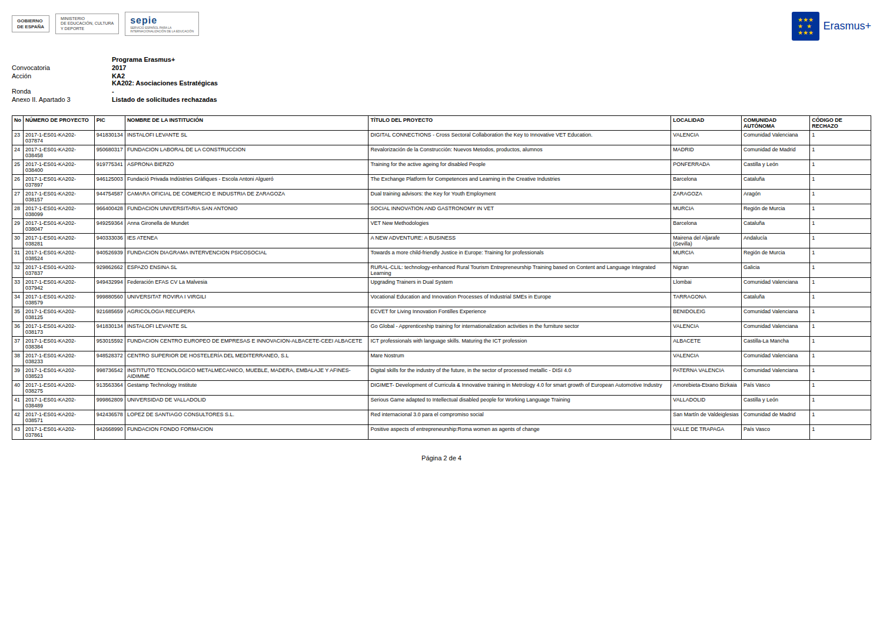GOBIERNO
DE ESPAÑA
MINISTERIO
DE EDUCACIÓN, CULTURA
Y DEPORTE
sepie
SERVICIO ESPAÑOL PARA LA
INTERNACIONALIZACIÓN DE LA EDUCACIÓN
★★★
★ ★
★★★
Erasmus+
| | Programa Erasmus+ |
| Convocatoria | 2017 |
| Acción | KA2 KA202: Asociaciones Estratégicas |
| Ronda | - |
| Anexo II. Apartado 3 | Listado de solicitudes rechazadas |
| No | NÚMERO DE PROYECTO | PIC | NOMBRE DE LA INSTITUCIÓN | TÍTULO DEL PROYECTO | LOCALIDAD | COMUNIDAD AUTÓNOMA | CÓDIGO DE RECHAZO |
| --- | --- | --- | --- | --- | --- | --- | --- |
| 23 | 2017-1-ES01-KA202-037874 | 941830134 | INSTALOFI LEVANTE SL | DIGITAL CONNECTIONS - Cross Sectoral Collaboration the Key to Innovative VET Education. | VALENCIA | Comunidad Valenciana | 1 |
| 24 | 2017-1-ES01-KA202-038458 | 950680317 | FUNDACION LABORAL DE LA CONSTRUCCION | Revalorización de la Construcción: Nuevos Metodos, productos, alumnos | MADRID | Comunidad de Madrid | 1 |
| 25 | 2017-1-ES01-KA202-038400 | 919775341 | ASPRONA BIERZO | Training for the active ageing for disabled People | PONFERRADA | Castilla y León | 1 |
| 26 | 2017-1-ES01-KA202-037897 | 946125003 | Fundació Privada Indústries Gràfiques - Escola Antoni Algueró | The Exchange Platform for Competences and Learning in the Creative Industries | Barcelona | Cataluña | 1 |
| 27 | 2017-1-ES01-KA202-038157 | 944754587 | CAMARA OFICIAL DE COMERCIO E INDUSTRIA DE ZARAGOZA | Dual training advisors: the Key for Youth Employment | ZARAGOZA | Aragón | 1 |
| 28 | 2017-1-ES01-KA202-038099 | 966400428 | FUNDACION UNIVERSITARIA SAN ANTONIO | SOCIAL INNOVATION AND GASTRONOMY IN VET | MURCIA | Región de Murcia | 1 |
| 29 | 2017-1-ES01-KA202-038047 | 949259364 | Anna Gironella de Mundet | VET New Methodologies | Barcelona | Cataluña | 1 |
| 30 | 2017-1-ES01-KA202-038281 | 940333036 | IES ATENEA | A NEW ADVENTURE: A BUSINESS | Mairena del Aljarafe (Sevilla) | Andalucía | 1 |
| 31 | 2017-1-ES01-KA202-038524 | 940526939 | FUNDACION DIAGRAMA INTERVENCION PSICOSOCIAL | Towards a more child-friendly Justice in Europe: Training for professionals | MURCIA | Región de Murcia | 1 |
| 32 | 2017-1-ES01-KA202-037837 | 929862662 | ESPAZO ENSINA SL | RURAL-CLIL: technology-enhanced Rural Tourism Entrepreneurship Training based on Content and Language Integrated Learning | Nigran | Galicia | 1 |
| 33 | 2017-1-ES01-KA202-037942 | 949432994 | Federación EFAS CV La Malvesia | Upgrading Trainers in Dual System | Llombai | Comunidad Valenciana | 1 |
| 34 | 2017-1-ES01-KA202-038579 | 999880560 | UNIVERSITAT ROVIRA I VIRGILI | Vocational Education and Innovation Processes of Industrial SMEs in Europe | TARRAGONA | Cataluña | 1 |
| 35 | 2017-1-ES01-KA202-038125 | 921685659 | AGRICOLOGIA RECUPERA | ECVET for Living Innovation Fontilles Experience | BENIDOLEIG | Comunidad Valenciana | 1 |
| 36 | 2017-1-ES01-KA202-038173 | 941830134 | INSTALOFI LEVANTE SL | Go Global - Apprenticeship training for internationalization activities in the furniture sector | VALENCIA | Comunidad Valenciana | 1 |
| 37 | 2017-1-ES01-KA202-038384 | 953015592 | FUNDACION CENTRO EUROPEO DE EMPRESAS E INNOVACION-ALBACETE-CEEI ALBACETE | ICT professionals with language skills. Maturing the ICT profession | ALBACETE | Castilla-La Mancha | 1 |
| 38 | 2017-1-ES01-KA202-038233 | 948528372 | CENTRO SUPERIOR DE HOSTELERÍA DEL MEDITERRANEO, S.L | Mare Nostrum | VALENCIA | Comunidad Valenciana | 1 |
| 39 | 2017-1-ES01-KA202-038523 | 998736542 | INSTITUTO TECNOLOGICO METALMECANICO, MUEBLE, MADERA, EMBALAJE Y AFINES-AIDIMME | Digital skills for the industry of the future, in the sector of processed metallic - DISI 4.0 | PATERNA VALENCIA | Comunidad Valenciana | 1 |
| 40 | 2017-1-ES01-KA202-038275 | 913563364 | Gestamp Technology Institute | DIGIMET- Development of Curricula & Innovative training in Metrology 4.0 for smart growth of European Automotive Industry | Amorebieta-Etxano Bizkaia | País Vasco | 1 |
| 41 | 2017-1-ES01-KA202-038489 | 999862809 | UNIVERSIDAD DE VALLADOLID | Serious Game adapted to Intellectual disabled people for Working Language Training | VALLADOLID | Castilla y León | 1 |
| 42 | 2017-1-ES01-KA202-038571 | 942436578 | LOPEZ DE SANTIAGO CONSULTORES S.L. | Red internacional 3.0 para el compromiso social | San Martín de Valdeiglesias | Comunidad de Madrid | 1 |
| 43 | 2017-1-ES01-KA202-037861 | 942668990 | FUNDACION FONDO FORMACION | Positive aspects of entrepreneurship:Roma women as agents of change | VALLE DE TRAPAGA | País Vasco | 1 |
Página 2 de 4